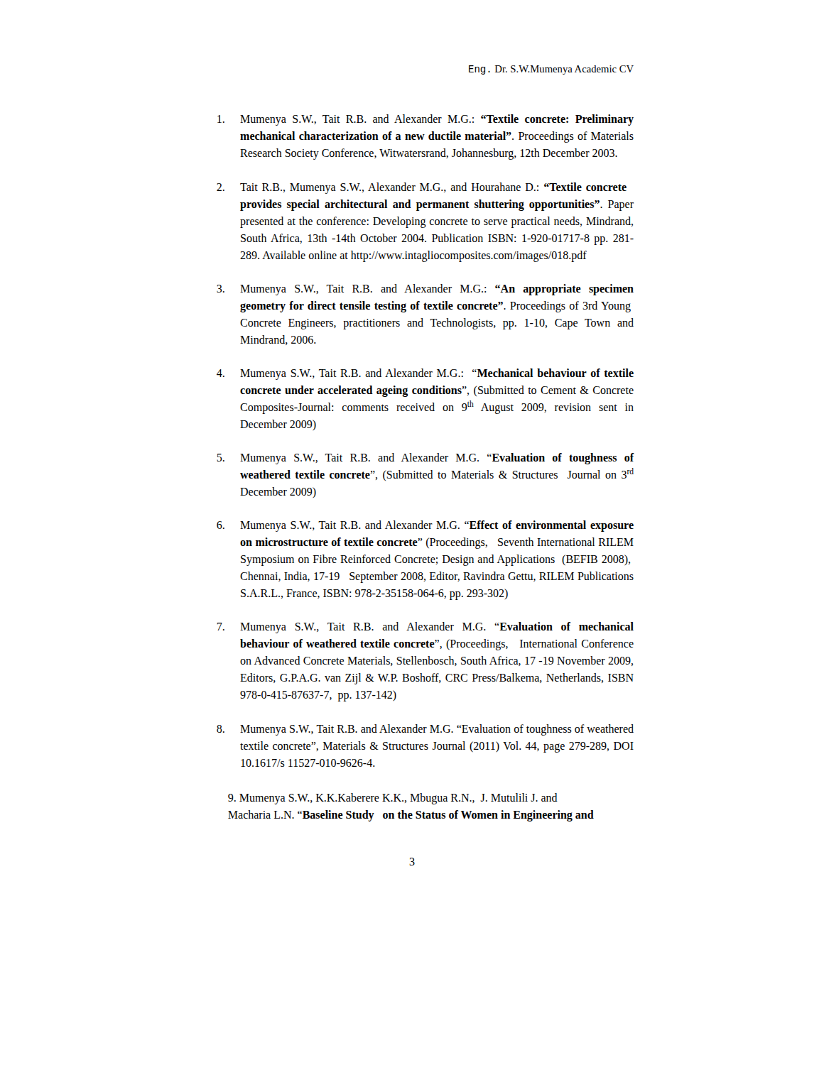Eng. Dr. S.W.Mumenya Academic CV
Mumenya S.W., Tait R.B. and Alexander M.G.: “Textile concrete: Preliminary mechanical characterization of a new ductile material”. Proceedings of Materials Research Society Conference, Witwatersrand, Johannesburg, 12th December 2003.
Tait R.B., Mumenya S.W., Alexander M.G., and Hourahane D.: “Textile concrete provides special architectural and permanent shuttering opportunities”. Paper presented at the conference: Developing concrete to serve practical needs, Mindrand, South Africa, 13th -14th October 2004. Publication ISBN: 1-920-01717-8 pp. 281-289. Available online at http://www.intagliocomposites.com/images/018.pdf
Mumenya S.W., Tait R.B. and Alexander M.G.: “An appropriate specimen geometry for direct tensile testing of textile concrete”. Proceedings of 3rd Young Concrete Engineers, practitioners and Technologists, pp. 1-10, Cape Town and Mindrand, 2006.
Mumenya S.W., Tait R.B. and Alexander M.G.: “Mechanical behaviour of textile concrete under accelerated ageing conditions”, (Submitted to Cement & Concrete Composites-Journal: comments received on 9th August 2009, revision sent in December 2009)
Mumenya S.W., Tait R.B. and Alexander M.G. “Evaluation of toughness of weathered textile concrete”, (Submitted to Materials & Structures Journal on 3rd December 2009)
Mumenya S.W., Tait R.B. and Alexander M.G. “Effect of environmental exposure on microstructure of textile concrete” (Proceedings, Seventh International RILEM Symposium on Fibre Reinforced Concrete; Design and Applications (BEFIB 2008), Chennai, India, 17-19 September 2008, Editor, Ravindra Gettu, RILEM Publications S.A.R.L., France, ISBN: 978-2-35158-064-6, pp. 293-302)
Mumenya S.W., Tait R.B. and Alexander M.G. “Evaluation of mechanical behaviour of weathered textile concrete”, (Proceedings, International Conference on Advanced Concrete Materials, Stellenbosch, South Africa, 17 -19 November 2009, Editors, G.P.A.G. van Zijl & W.P. Boshoff, CRC Press/Balkema, Netherlands, ISBN 978-0-415-87637-7, pp. 137-142)
Mumenya S.W., Tait R.B. and Alexander M.G. “Evaluation of toughness of weathered textile concrete”, Materials & Structures Journal (2011) Vol. 44, page 279-289, DOI 10.1617/s 11527-010-9626-4.
9. Mumenya S.W., K.K.Kaberere K.K., Mbugua R.N., J. Mutulili J. and
Macharia L.N. “Baseline Study on the Status of Women in Engineering and
3